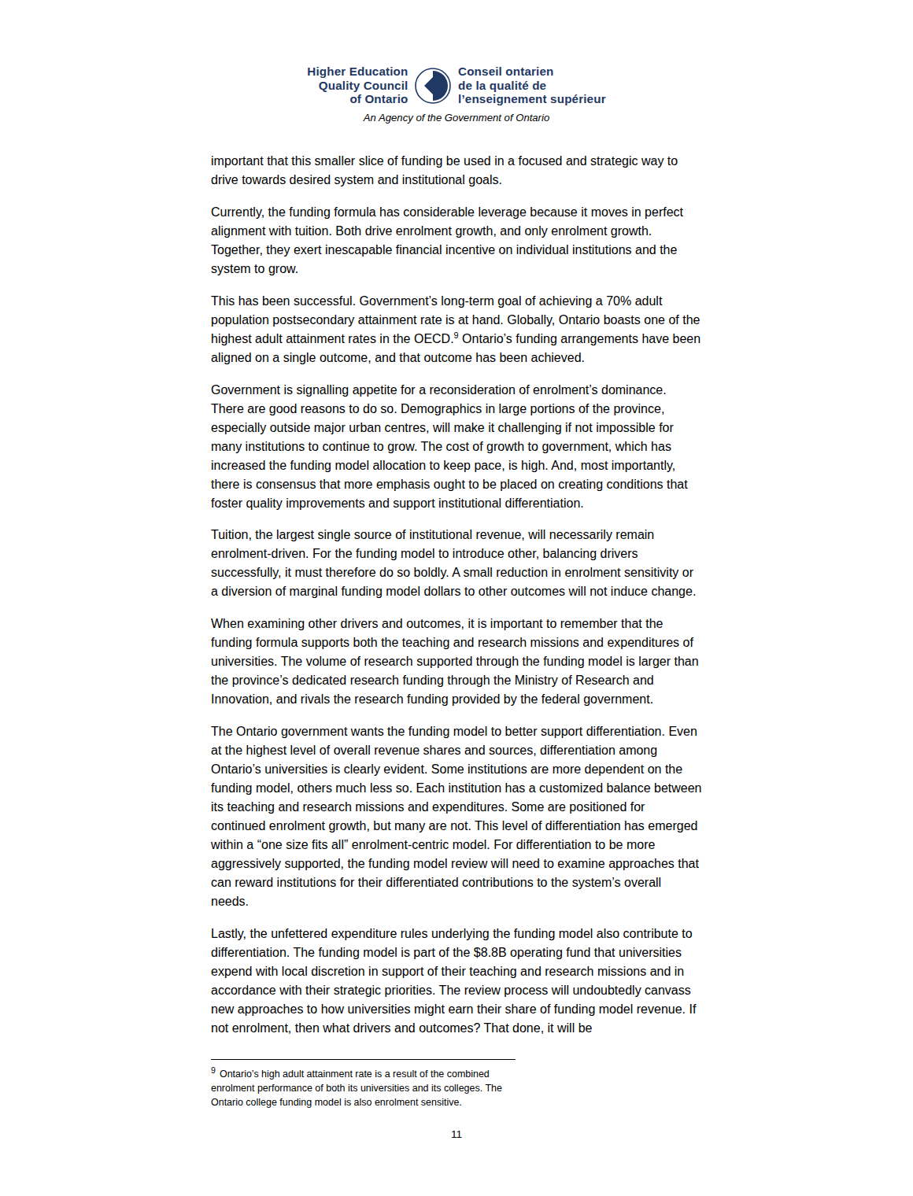Higher Education
Quality Council
of Ontario
Conseil ontarien
de la qualité de
l’enseignement supérieur
An Agency of the Government of Ontario
important that this smaller slice of funding be used in a focused and strategic way to drive towards desired system and institutional goals.
Currently, the funding formula has considerable leverage because it moves in perfect alignment with tuition. Both drive enrolment growth, and only enrolment growth. Together, they exert inescapable financial incentive on individual institutions and the system to grow.
This has been successful. Government’s long-term goal of achieving a 70% adult population postsecondary attainment rate is at hand. Globally, Ontario boasts one of the highest adult attainment rates in the OECD.9 Ontario’s funding arrangements have been aligned on a single outcome, and that outcome has been achieved.
Government is signalling appetite for a reconsideration of enrolment’s dominance. There are good reasons to do so. Demographics in large portions of the province, especially outside major urban centres, will make it challenging if not impossible for many institutions to continue to grow. The cost of growth to government, which has increased the funding model allocation to keep pace, is high. And, most importantly, there is consensus that more emphasis ought to be placed on creating conditions that foster quality improvements and support institutional differentiation.
Tuition, the largest single source of institutional revenue, will necessarily remain enrolment-driven. For the funding model to introduce other, balancing drivers successfully, it must therefore do so boldly. A small reduction in enrolment sensitivity or a diversion of marginal funding model dollars to other outcomes will not induce change.
When examining other drivers and outcomes, it is important to remember that the funding formula supports both the teaching and research missions and expenditures of universities. The volume of research supported through the funding model is larger than the province’s dedicated research funding through the Ministry of Research and Innovation, and rivals the research funding provided by the federal government.
The Ontario government wants the funding model to better support differentiation. Even at the highest level of overall revenue shares and sources, differentiation among Ontario’s universities is clearly evident. Some institutions are more dependent on the funding model, others much less so. Each institution has a customized balance between its teaching and research missions and expenditures. Some are positioned for continued enrolment growth, but many are not. This level of differentiation has emerged within a “one size fits all” enrolment-centric model. For differentiation to be more aggressively supported, the funding model review will need to examine approaches that can reward institutions for their differentiated contributions to the system’s overall needs.
Lastly, the unfettered expenditure rules underlying the funding model also contribute to differentiation. The funding model is part of the $8.8B operating fund that universities expend with local discretion in support of their teaching and research missions and in accordance with their strategic priorities. The review process will undoubtedly canvass new approaches to how universities might earn their share of funding model revenue. If not enrolment, then what drivers and outcomes? That done, it will be
9 Ontario’s high adult attainment rate is a result of the combined enrolment performance of both its universities and its colleges. The Ontario college funding model is also enrolment sensitive.
11